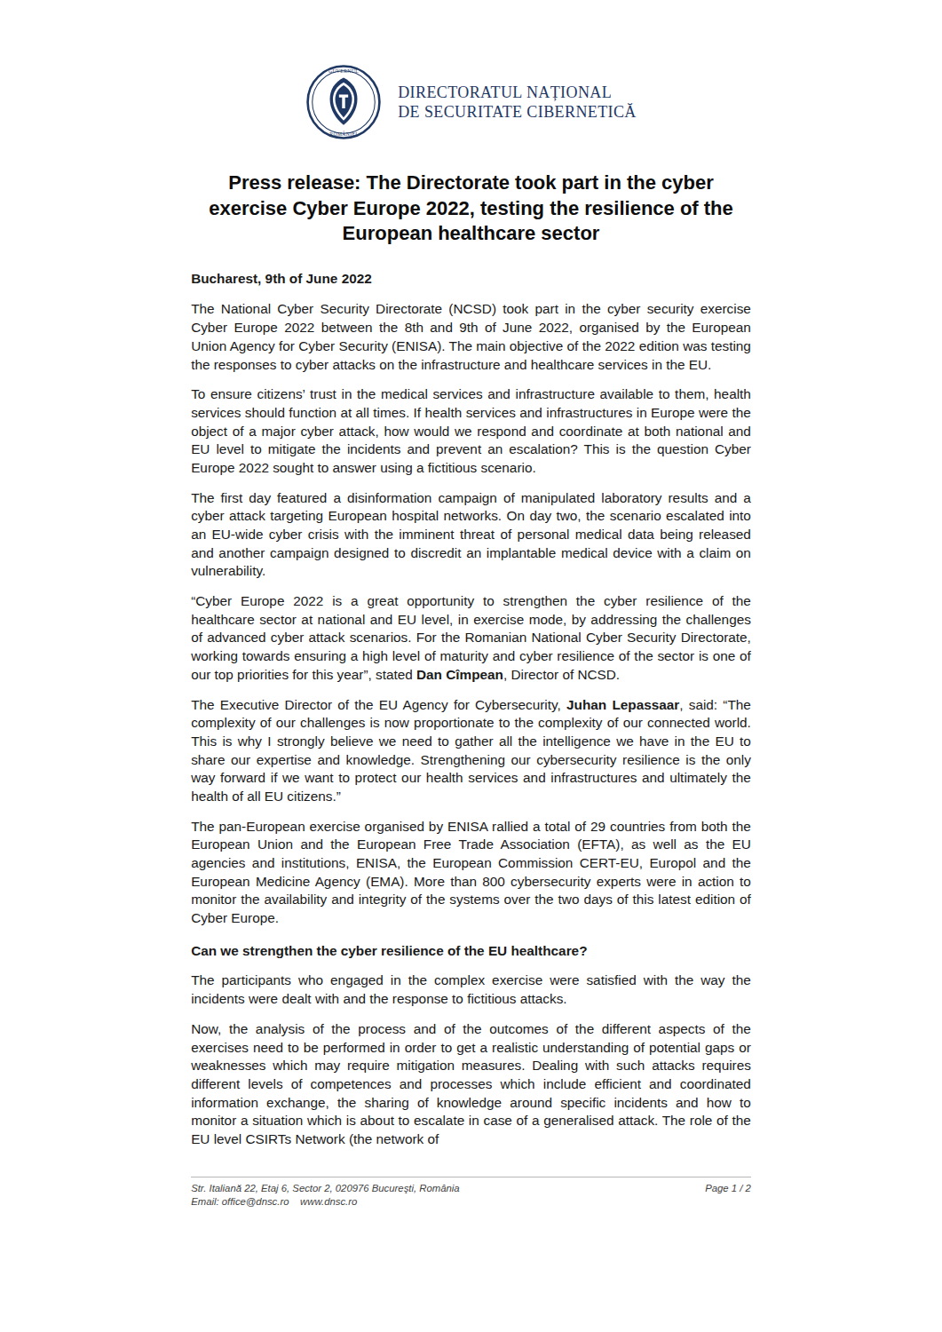GUVERNUL ROMÂNIEI
DIRECTORATUL NAȚIONAL
DE SECURITATE CIBERNETICĂ
Press release: The Directorate took part in the cyber exercise Cyber Europe 2022, testing the resilience of the European healthcare sector
Bucharest, 9th of June 2022
The National Cyber Security Directorate (NCSD) took part in the cyber security exercise Cyber Europe 2022 between the 8th and 9th of June 2022, organised by the European Union Agency for Cyber Security (ENISA). The main objective of the 2022 edition was testing the responses to cyber attacks on the infrastructure and healthcare services in the EU.
To ensure citizens’ trust in the medical services and infrastructure available to them, health services should function at all times. If health services and infrastructures in Europe were the object of a major cyber attack, how would we respond and coordinate at both national and EU level to mitigate the incidents and prevent an escalation? This is the question Cyber Europe 2022 sought to answer using a fictitious scenario.
The first day featured a disinformation campaign of manipulated laboratory results and a cyber attack targeting European hospital networks. On day two, the scenario escalated into an EU-wide cyber crisis with the imminent threat of personal medical data being released and another campaign designed to discredit an implantable medical device with a claim on vulnerability.
“Cyber Europe 2022 is a great opportunity to strengthen the cyber resilience of the healthcare sector at national and EU level, in exercise mode, by addressing the challenges of advanced cyber attack scenarios. For the Romanian National Cyber Security Directorate, working towards ensuring a high level of maturity and cyber resilience of the sector is one of our top priorities for this year”, stated Dan Cîmpean, Director of NCSD.
The Executive Director of the EU Agency for Cybersecurity, Juhan Lepassaar, said: “The complexity of our challenges is now proportionate to the complexity of our connected world. This is why I strongly believe we need to gather all the intelligence we have in the EU to share our expertise and knowledge. Strengthening our cybersecurity resilience is the only way forward if we want to protect our health services and infrastructures and ultimately the health of all EU citizens.”
The pan-European exercise organised by ENISA rallied a total of 29 countries from both the European Union and the European Free Trade Association (EFTA), as well as the EU agencies and institutions, ENISA, the European Commission CERT-EU, Europol and the European Medicine Agency (EMA). More than 800 cybersecurity experts were in action to monitor the availability and integrity of the systems over the two days of this latest edition of Cyber Europe.
Can we strengthen the cyber resilience of the EU healthcare?
The participants who engaged in the complex exercise were satisfied with the way the incidents were dealt with and the response to fictitious attacks.
Now, the analysis of the process and of the outcomes of the different aspects of the exercises need to be performed in order to get a realistic understanding of potential gaps or weaknesses which may require mitigation measures. Dealing with such attacks requires different levels of competences and processes which include efficient and coordinated information exchange, the sharing of knowledge around specific incidents and how to monitor a situation which is about to escalate in case of a generalised attack. The role of the EU level CSIRTs Network (the network of
Str. Italiană 22, Etaj 6, Sector 2, 020976 Bucureşti, România
Email: office@dnsc.ro www.dnsc.ro
Page 1 / 2